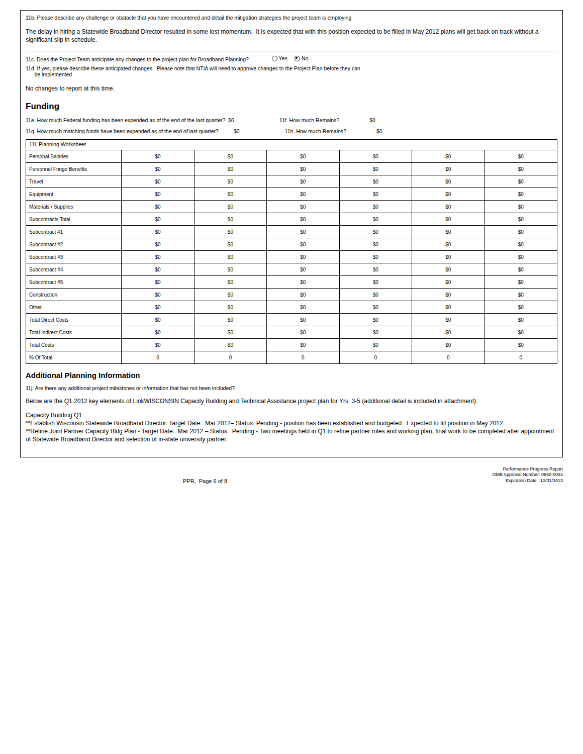11b. Please describe any challenge or obstacle that you have encountered and detail the mitigation strategies the project team is employing
The delay in hiring a Statewide Broadband Director resulted in some lost momentum. It is expected that with this position expected to be filled in May 2012 plans will get back on track without a significant slip in schedule.
11c. Does the Project Team anticipate any changes to the project plan for Broadband Planning? Yes No
11d. If yes, please describe these anticipated changes. Please note that NTIA will need to approve changes to the Project Plan before they can
be implemented
No changes to report at this time.
Funding
11e. How much Federal funding has been expended as of the end of the last quarter? $0 11f. How much Remains? $0
11g. How much matching funds have been expended as of the end of last quarter? $0 11h. How much Remains? $0
11i. Planning Worksheet
| Personal Salaries | $0 | $0 | $0 | $0 | $0 | $0 |
| Personnel Fringe Benefits | $0 | $0 | $0 | $0 | $0 | $0 |
| Travel | $0 | $0 | $0 | $0 | $0 | $0 |
| Equipment | $0 | $0 | $0 | $0 | $0 | $0 |
| Materials / Supplies | $0 | $0 | $0 | $0 | $0 | $0 |
| Subcontracts Total | $0 | $0 | $0 | $0 | $0 | $0 |
| Subcontract #1 | $0 | $0 | $0 | $0 | $0 | $0 |
| Subcontract #2 | $0 | $0 | $0 | $0 | $0 | $0 |
| Subcontract #3 | $0 | $0 | $0 | $0 | $0 | $0 |
| Subcontract #4 | $0 | $0 | $0 | $0 | $0 | $0 |
| Subcontract #5 | $0 | $0 | $0 | $0 | $0 | $0 |
| Construction | $0 | $0 | $0 | $0 | $0 | $0 |
| Other | $0 | $0 | $0 | $0 | $0 | $0 |
| Total Direct Costs | $0 | $0 | $0 | $0 | $0 | $0 |
| Total Indirect Costs | $0 | $0 | $0 | $0 | $0 | $0 |
| Total Costs | $0 | $0 | $0 | $0 | $0 | $0 |
| % Of Total | 0 | 0 | 0 | 0 | 0 | 0 |
Additional Planning Information
11j. Are there any additional project milestones or information that has not been included?
Below are the Q1 2012 key elements of LinkWISCONSIN Capacity Building and Technical Assistance project plan for Yrs. 3-5 (additional detail is included in attachment):
Capacity Building Q1
**Establish Wisconsin Statewide Broadband Director. Target Date: Mar 2012– Status: Pending - position has been established and budgeted: Expected to fill position in May 2012.
**Refine Joint Partner Capacity Bldg Plan - Target Date: Mar 2012 – Status: Pending - Two meetings held in Q1 to refine partner roles and working plan, final work to be completed after appointment of Statewide Broadband Director and selection of in-state university partner.
PPR, Page 6 of 8
Performance Progress Report
OMB Approval Number: 0660-0034
Expiration Date: 12/31/2013